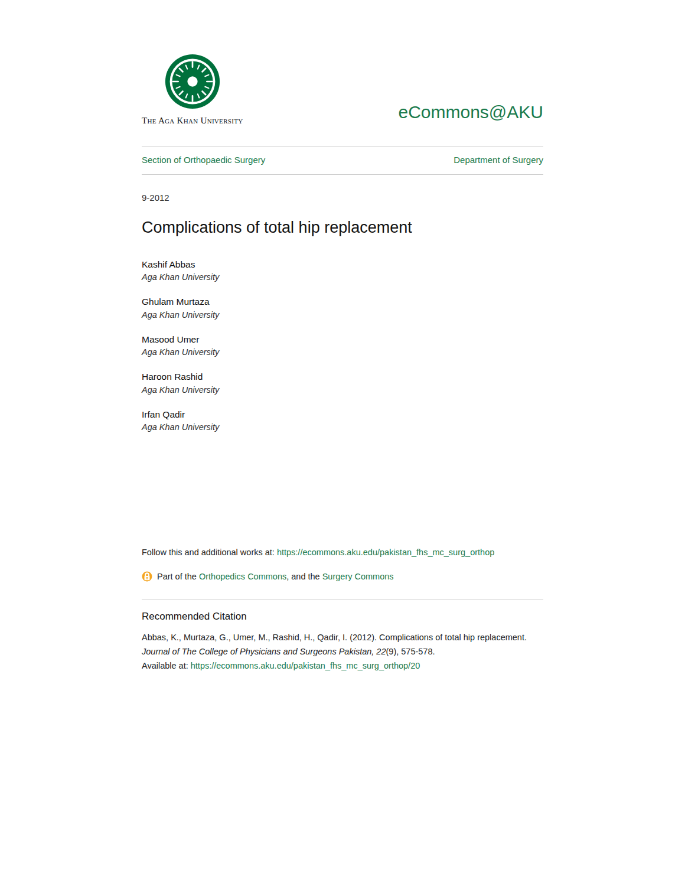The Aga Khan University
eCommons@AKU
Section of Orthopaedic Surgery Department of Surgery
9-2012
Complications of total hip replacement
Kashif Abbas
Aga Khan University
Ghulam Murtaza
Aga Khan University
Masood Umer
Aga Khan University
Haroon Rashid
Aga Khan University
Irfan Qadir
Aga Khan University
Follow this and additional works at: https://ecommons.aku.edu/pakistan_fhs_mc_surg_orthop
Part of the Orthopedics Commons, and the Surgery Commons
Recommended Citation
Abbas, K., Murtaza, G., Umer, M., Rashid, H., Qadir, I. (2012). Complications of total hip replacement. Journal of The College of Physicians and Surgeons Pakistan, 22(9), 575-578.
Available at: https://ecommons.aku.edu/pakistan_fhs_mc_surg_orthop/20